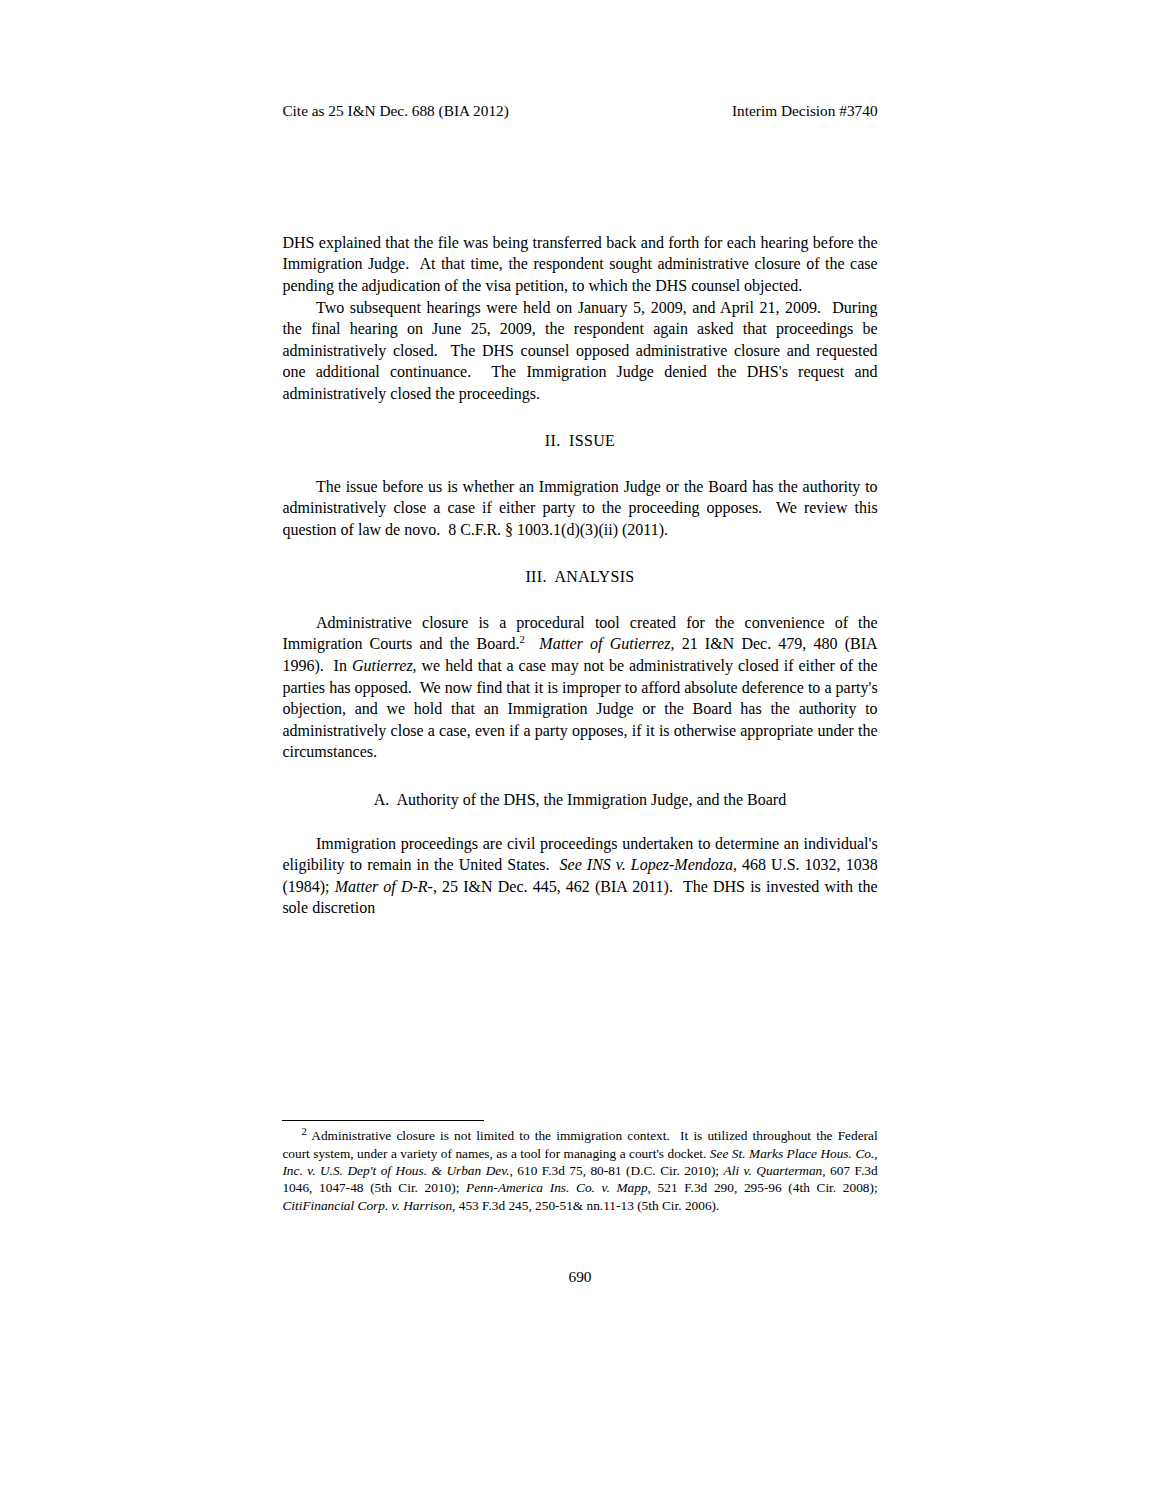Cite as 25 I&N Dec. 688 (BIA 2012)
Interim Decision #3740
DHS explained that the file was being transferred back and forth for each hearing before the Immigration Judge. At that time, the respondent sought administrative closure of the case pending the adjudication of the visa petition, to which the DHS counsel objected.
Two subsequent hearings were held on January 5, 2009, and April 21, 2009. During the final hearing on June 25, 2009, the respondent again asked that proceedings be administratively closed. The DHS counsel opposed administrative closure and requested one additional continuance. The Immigration Judge denied the DHS's request and administratively closed the proceedings.
II. ISSUE
The issue before us is whether an Immigration Judge or the Board has the authority to administratively close a case if either party to the proceeding opposes. We review this question of law de novo. 8 C.F.R. § 1003.1(d)(3)(ii) (2011).
III. ANALYSIS
Administrative closure is a procedural tool created for the convenience of the Immigration Courts and the Board.2 Matter of Gutierrez, 21 I&N Dec. 479, 480 (BIA 1996). In Gutierrez, we held that a case may not be administratively closed if either of the parties has opposed. We now find that it is improper to afford absolute deference to a party's objection, and we hold that an Immigration Judge or the Board has the authority to administratively close a case, even if a party opposes, if it is otherwise appropriate under the circumstances.
A. Authority of the DHS, the Immigration Judge, and the Board
Immigration proceedings are civil proceedings undertaken to determine an individual's eligibility to remain in the United States. See INS v. Lopez-Mendoza, 468 U.S. 1032, 1038 (1984); Matter of D-R-, 25 I&N Dec. 445, 462 (BIA 2011). The DHS is invested with the sole discretion
2 Administrative closure is not limited to the immigration context. It is utilized throughout the Federal court system, under a variety of names, as a tool for managing a court's docket. See St. Marks Place Hous. Co., Inc. v. U.S. Dep't of Hous. & Urban Dev., 610 F.3d 75, 80-81 (D.C. Cir. 2010); Ali v. Quarterman, 607 F.3d 1046, 1047-48 (5th Cir. 2010); Penn-America Ins. Co. v. Mapp, 521 F.3d 290, 295-96 (4th Cir. 2008); CitiFinancial Corp. v. Harrison, 453 F.3d 245, 250-51& nn.11-13 (5th Cir. 2006).
690